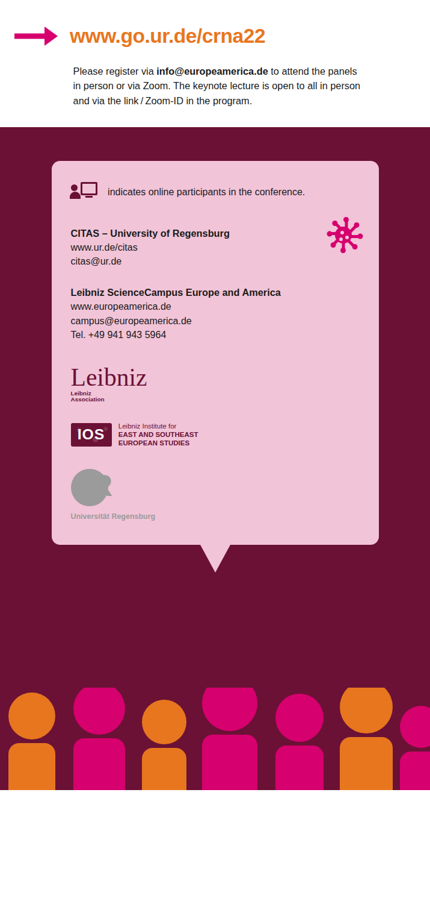www.go.ur.de/crna22
Please register via info@europeamerica.de to attend the panels in person or via Zoom. The keynote lecture is open to all in person and via the link / Zoom-ID in the program.
indicates online participants in the conference.
CITAS – University of Regensburg
www.ur.de/citas
citas@ur.de
Leibniz ScienceCampus Europe and America
www.europeamerica.de
campus@europeamerica.de
Tel. +49 941 943 5964
Leibniz
Leibniz
Association
IOS Leibniz Institute for
EAST AND SOUTHEAST
EUROPEAN STUDIES
R Universität Regensburg